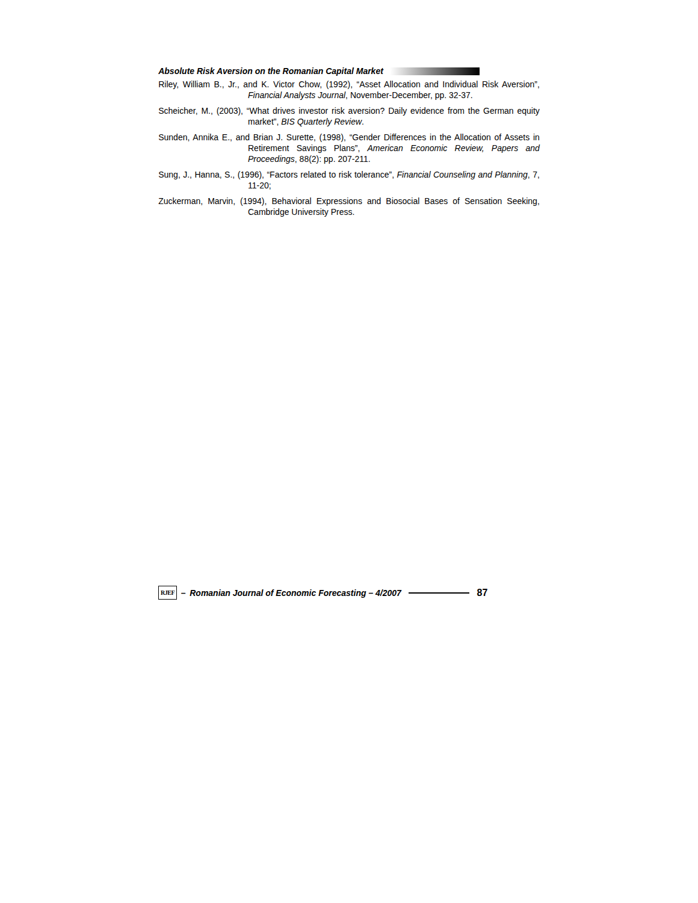Absolute Risk Aversion on the Romanian Capital Market
Riley, William B., Jr., and K. Victor Chow, (1992), “Asset Allocation and Individual Risk Aversion”, Financial Analysts Journal, November-December, pp. 32-37.
Scheicher, M., (2003), “What drives investor risk aversion? Daily evidence from the German equity market”, BIS Quarterly Review.
Sunden, Annika E., and Brian J. Surette, (1998), “Gender Differences in the Allocation of Assets in Retirement Savings Plans”, American Economic Review, Papers and Proceedings, 88(2): pp. 207-211.
Sung, J., Hanna, S., (1996), “Factors related to risk tolerance”, Financial Counseling and Planning, 7, 11-20;
Zuckerman, Marvin, (1994), Behavioral Expressions and Biosocial Bases of Sensation Seeking, Cambridge University Press.
RJEF – Romanian Journal of Economic Forecasting – 4/2007 87